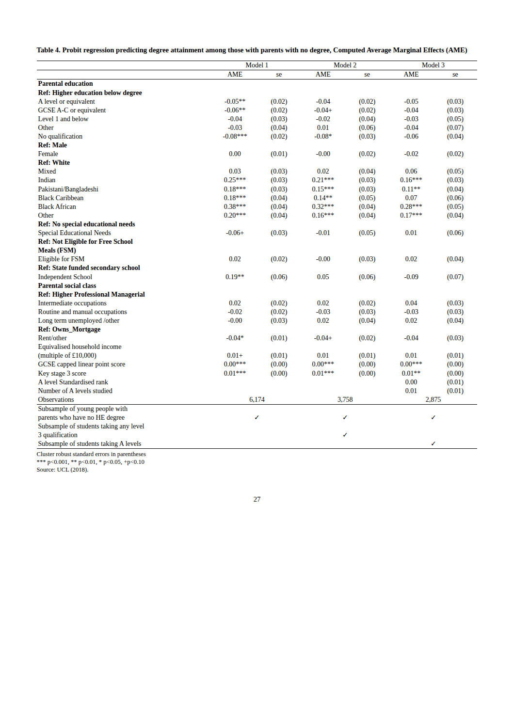Table 4. Probit regression predicting degree attainment among those with parents with no degree, Computed Average Marginal Effects (AME)
| | Model 1 | Model 2 | Model 3 |
| | AME | se | AME | se | AME | se |
| Parental education | |
| Ref: Higher education below degree | |
| A level or equivalent | -0.05** | (0.02) | -0.04 | (0.02) | -0.05 | (0.03) |
| GCSE A-C or equivalent | -0.06** | (0.02) | -0.04+ | (0.02) | -0.04 | (0.03) |
| Level 1 and below | -0.04 | (0.03) | -0.02 | (0.04) | -0.03 | (0.05) |
| Other | -0.03 | (0.04) | 0.01 | (0.06) | -0.04 | (0.07) |
| No qualification | -0.08*** | (0.02) | -0.08* | (0.03) | -0.06 | (0.04) |
| Ref: Male | |
| Female | 0.00 | (0.01) | -0.00 | (0.02) | -0.02 | (0.02) |
| Ref: White | |
| Mixed | 0.03 | (0.03) | 0.02 | (0.04) | 0.06 | (0.05) |
| Indian | 0.25*** | (0.03) | 0.21*** | (0.03) | 0.16*** | (0.03) |
| Pakistani/Bangladeshi | 0.18*** | (0.03) | 0.15*** | (0.03) | 0.11** | (0.04) |
| Black Caribbean | 0.18*** | (0.04) | 0.14** | (0.05) | 0.07 | (0.06) |
| Black African | 0.38*** | (0.04) | 0.32*** | (0.04) | 0.28*** | (0.05) |
| Other | 0.20*** | (0.04) | 0.16*** | (0.04) | 0.17*** | (0.04) |
| Ref: No special educational needs | |
| Special Educational Needs | -0.06+ | (0.03) | -0.01 | (0.05) | 0.01 | (0.06) |
| Ref: Not Eligible for Free School | |
| Meals (FSM) | |
| Eligible for FSM | 0.02 | (0.02) | -0.00 | (0.03) | 0.02 | (0.04) |
| Ref: State funded secondary school | |
| Independent School | 0.19** | (0.06) | 0.05 | (0.06) | -0.09 | (0.07) |
| Parental social class | |
| Ref: Higher Professional Managerial | |
| Intermediate occupations | 0.02 | (0.02) | 0.02 | (0.02) | 0.04 | (0.03) |
| Routine and manual occupations | -0.02 | (0.02) | -0.03 | (0.03) | -0.03 | (0.03) |
| Long term unemployed /other | -0.00 | (0.03) | 0.02 | (0.04) | 0.02 | (0.04) |
| Ref: Owns_Mortgage | |
| Rent/other | -0.04* | (0.01) | -0.04+ | (0.02) | -0.04 | (0.03) |
| Equivalised household income | |
| (multiple of £10,000) | 0.01+ | (0.01) | 0.01 | (0.01) | 0.01 | (0.01) |
| GCSE capped linear point score | 0.00*** | (0.00) | 0.00*** | (0.00) | 0.00*** | (0.00) |
| Key stage 3 score | 0.01*** | (0.00) | 0.01*** | (0.00) | 0.01** | (0.00) |
| A level Standardised rank | | | | | 0.00 | (0.01) |
| Number of A levels studied | | | | | 0.01 | (0.01) |
| Observations | 6,174 | 3,758 | 2,875 |
| Subsample of young people with | |
| parents who have no HE degree | ✓ | ✓ | ✓ |
| Subsample of students taking any level | |
| 3 qualification | | ✓ | |
| Subsample of students taking A levels | | | ✓ |
Cluster robust standard errors in parentheses
*** p<0.001, ** p<0.01, * p<0.05, +p<0.10
Source: UCL (2018).
27